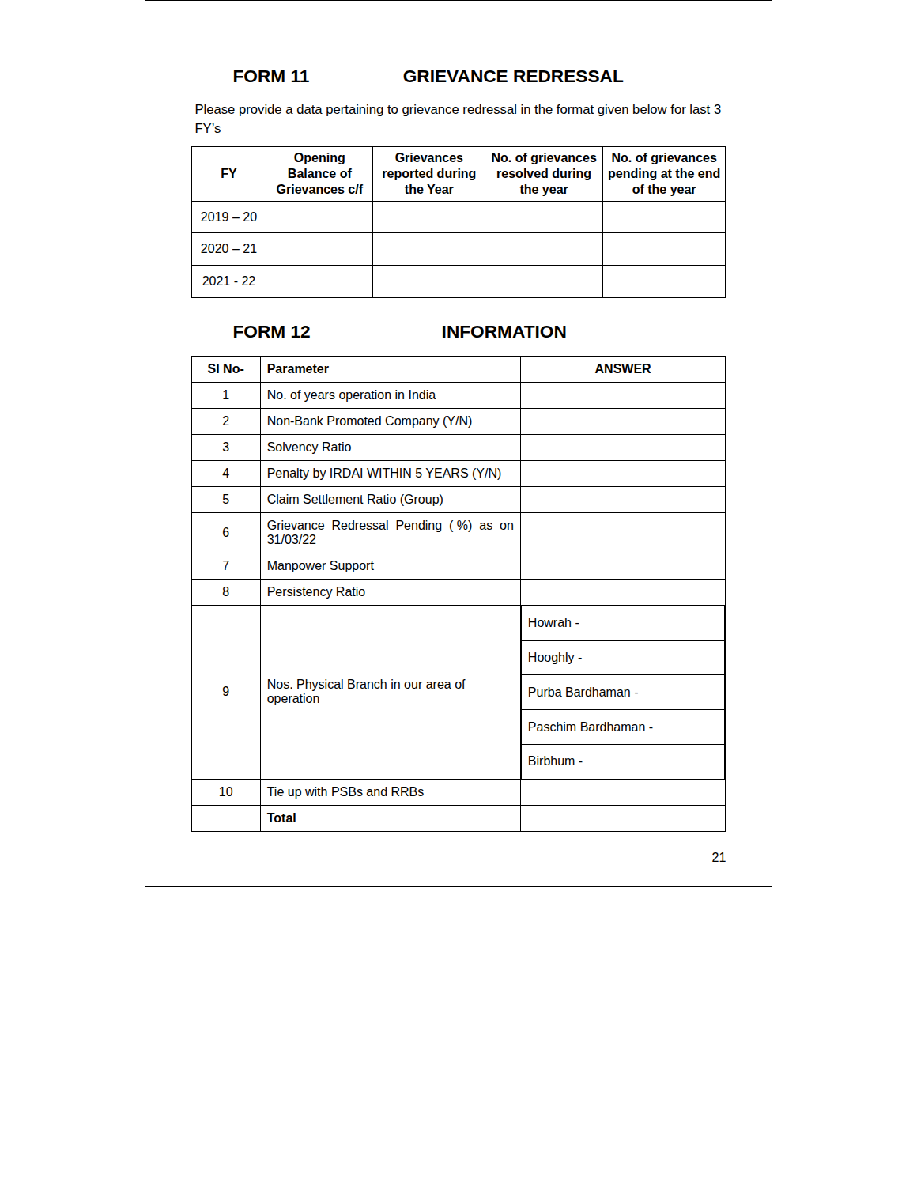FORM 11 GRIEVANCE REDRESSAL
Please provide a data pertaining to grievance redressal in the format given below for last 3 FY’s
| FY | Opening Balance of Grievances c/f | Grievances reported during the Year | No. of grievances resolved during the year | No. of grievances pending at the end of the year |
| --- | --- | --- | --- | --- |
| 2019 – 20 | | | | |
| 2020 – 21 | | | | |
| 2021 - 22 | | | | |
FORM 12 INFORMATION
| SI No- | Parameter | ANSWER |
| --- | --- | --- |
| 1 | No. of years operation in India | |
| 2 | Non-Bank Promoted Company (Y/N) | |
| 3 | Solvency Ratio | |
| 4 | Penalty by IRDAI WITHIN 5 YEARS (Y/N) | |
| 5 | Claim Settlement Ratio (Group) | |
| 6 | Grievance Redressal Pending ( %) as on 31/03/22 | |
| 7 | Manpower Support | |
| 8 | Persistency Ratio | |
| 9 | Nos. Physical Branch in our area of operation | / Howrah - / / Hooghly - / / Purba Bardhaman - / / Paschim Bardhaman - / / Birbhum - / |
| 10 | Tie up with PSBs and RRBs | |
| | Total | |
21